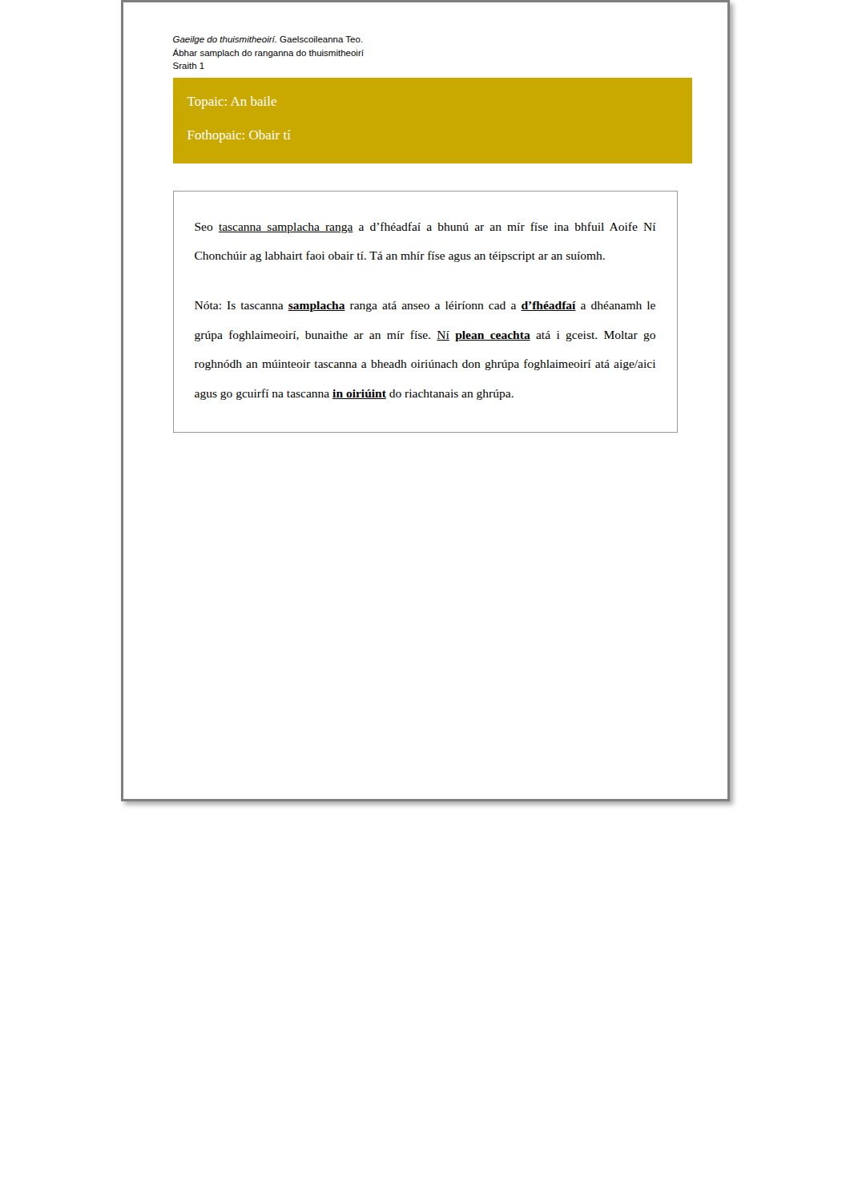Gaeilge do thuismitheoirí. Gaelscoileanna Teo.
Ábhar samplach do ranganna do thuismitheoirí
Sraith 1
Topaic: An baile
Fothopaic: Obair tí
Seo tascanna samplacha ranga a d’fhéadfaí a bhunú ar an mír físe ina bhfuil Aoife Ní Chonchúir ag labhairt faoi obair tí. Tá an mhír físe agus an téipscript ar an suíomh.
Nóta: Is tascanna samplacha ranga atá anseo a léiríonn cad a d’fhéadfaí a dhéanamh le grúpa foghlaimeoirí, bunaithe ar an mír físe. Ní plean ceachta atá i gceist. Moltar go roghnódh an múinteoir tascanna a bheadh oiriúnach don ghrúpa foghlaimeoirí atá aige/aici agus go gcuirfí na tascanna in oiriúint do riachtanais an ghrúpa.